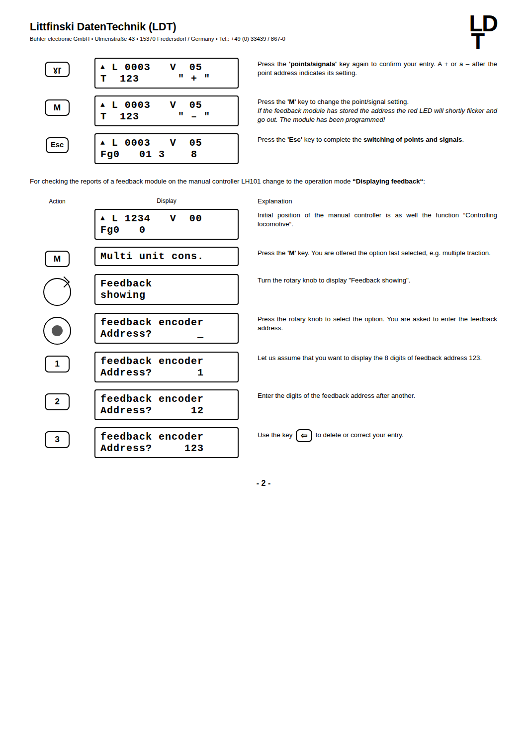LDT
Littfinski DatenTechnik (LDT)
Bühler electronic GmbH • Ulmenstraße 43 • 15370 Fredersdorf / Germany • Tel.: +49 (0) 33439 / 867-0
ɣɼ
▲ L 0003 V 05 T 123 " + "
Press the 'points/signals' key again to confirm your entry. A + or a – after the point address indicates its setting.
M
▲ L 0003 V 05 T 123 " – "
Press the 'M' key to change the point/signal setting.
If the feedback module has stored the address the red LED will shortly flicker and go out. The module has been programmed!
Esc
▲ L 0003 V 05 Fg0 01 3 8
Press the 'Esc' key to complete the switching of points and signals.
For checking the reports of a feedback module on the manual controller LH101 change to the operation mode “Displaying feedback“:
Action
Display
Explanation
▲ L 1234 V 00 Fg0 0
Initial position of the manual controller is as well the function “Controlling locomotive“.
M
Multi unit cons.
Press the 'M' key. You are offered the option last selected, e.g. multiple traction.
Feedback showing
Turn the rotary knob to display "Feedback showing".
feedback encoder Address? _
Press the rotary knob to select the option. You are asked to enter the feedback address.
1
feedback encoder Address? 1
Let us assume that you want to display the 8 digits of feedback address 123.
2
feedback encoder Address? 12
Enter the digits of the feedback address after another.
3
feedback encoder Address? 123
Use the key ⇦ to delete or correct your entry.
- 2 -